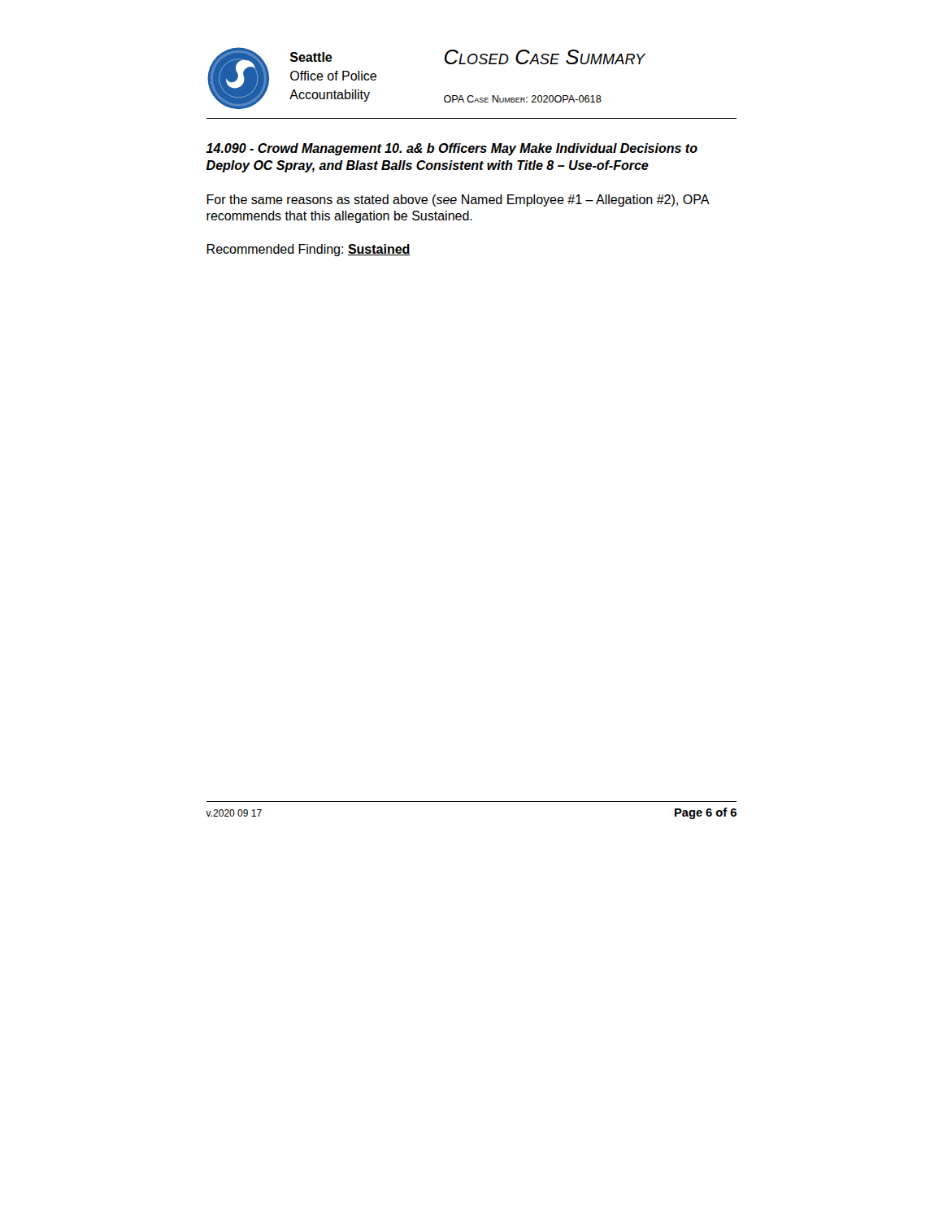Seattle
Office of Police
Accountability
Closed Case Summary
OPA Case Number: 2020OPA-0618
14.090 - Crowd Management 10. a& b Officers May Make Individual Decisions to Deploy OC Spray, and Blast Balls Consistent with Title 8 – Use-of-Force
For the same reasons as stated above (see Named Employee #1 – Allegation #2), OPA recommends that this allegation be Sustained.
Recommended Finding: Sustained
v.2020 09 17
Page 6 of 6